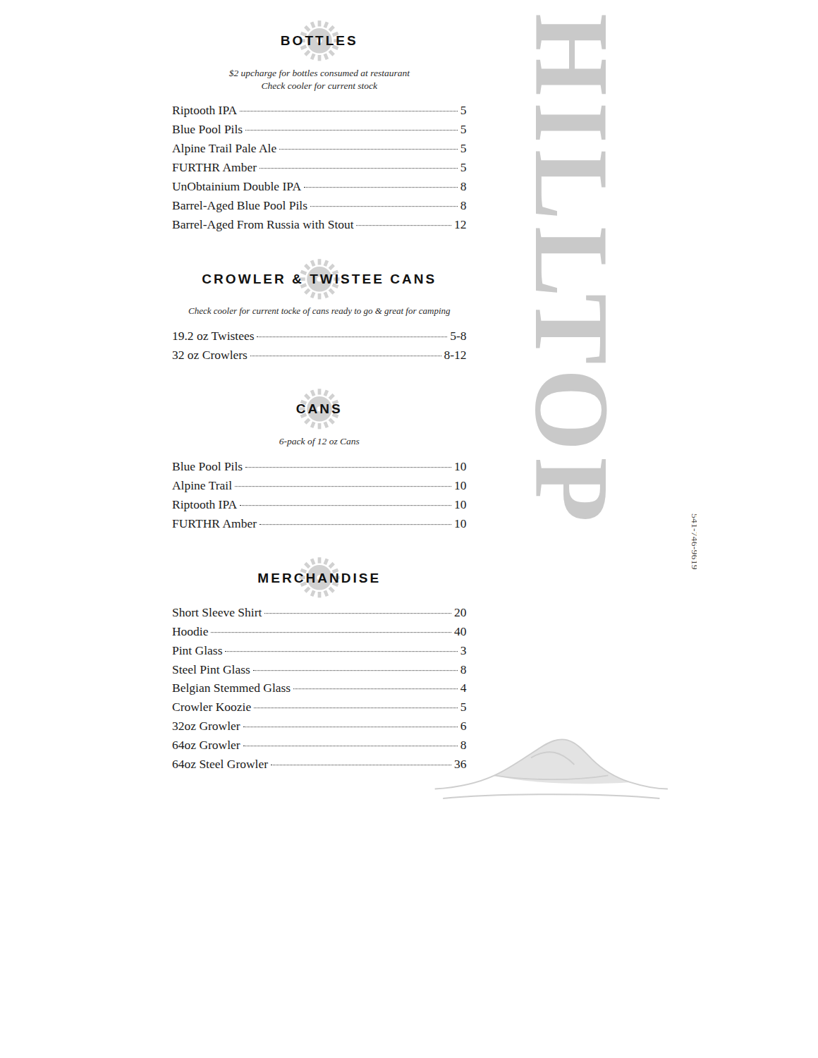HILLTOP
Hilltop Bar & Grill
35831 Highway 58 #2
Pleasant Hill, Oregon
Open at 3pm Tuesday-Saturday
541-746-9619
Bottles
$2 upcharge for bottles consumed at restaurant
Check cooler for current stock
Riptooth IPA 5
Blue Pool Pils 5
Alpine Trail Pale Ale 5
FURTHR Amber 5
UnObtainium Double IPA 8
Barrel-Aged Blue Pool Pils 8
Barrel-Aged From Russia with Stout 12
Crowler & Twistee Cans
Check cooler for current tocke of cans ready to go & great for camping
19.2 oz Twistees 5-8
32 oz Crowlers 8-12
Cans
6-pack of 12 oz Cans
Blue Pool Pils 10
Alpine Trail 10
Riptooth IPA 10
FURTHR Amber 10
Merchandise
Short Sleeve Shirt 20
Hoodie 40
Pint Glass 3
Steel Pint Glass 8
Belgian Stemmed Glass 4
Crowler Koozie 5
32oz Growler 6
64oz Growler 8
64oz Steel Growler 36